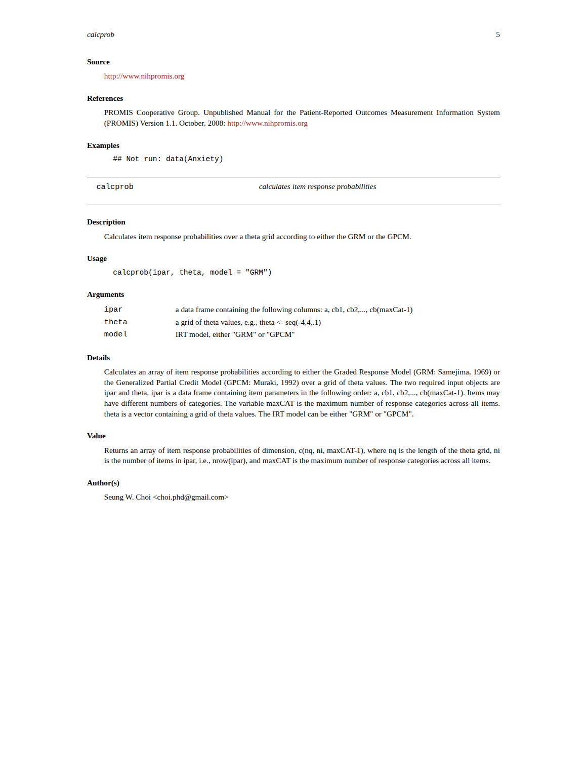calcprob 5
Source
http://www.nihpromis.org
References
PROMIS Cooperative Group. Unpublished Manual for the Patient-Reported Outcomes Measurement Information System (PROMIS) Version 1.1. October, 2008: http://www.nihpromis.org
Examples
  ## Not run: data(Anxiety)
calcprob calculates item response probabilities
Description
Calculates item response probabilities over a theta grid according to either the GRM or the GPCM.
Usage
  calcprob(ipar, theta, model = "GRM")
Arguments
| ipar | a data frame containing the following columns: a, cb1, cb2,..., cb(maxCat-1) |
| theta | a grid of theta values, e.g., theta <- seq(-4,4,.1) |
| model | IRT model, either "GRM" or "GPCM" |
Details
Calculates an array of item response probabilities according to either the Graded Response Model (GRM: Samejima, 1969) or the Generalized Partial Credit Model (GPCM: Muraki, 1992) over a grid of theta values. The two required input objects are ipar and theta. ipar is a data frame containing item parameters in the following order: a, cb1, cb2,..., cb(maxCat-1). Items may have different numbers of categories. The variable maxCAT is the maximum number of response categories across all items. theta is a vector containing a grid of theta values. The IRT model can be either "GRM" or "GPCM".
Value
Returns an array of item response probabilities of dimension, c(nq, ni, maxCAT-1), where nq is the length of the theta grid, ni is the number of items in ipar, i.e., nrow(ipar), and maxCAT is the maximum number of response categories across all items.
Author(s)
Seung W. Choi <choi.phd@gmail.com>